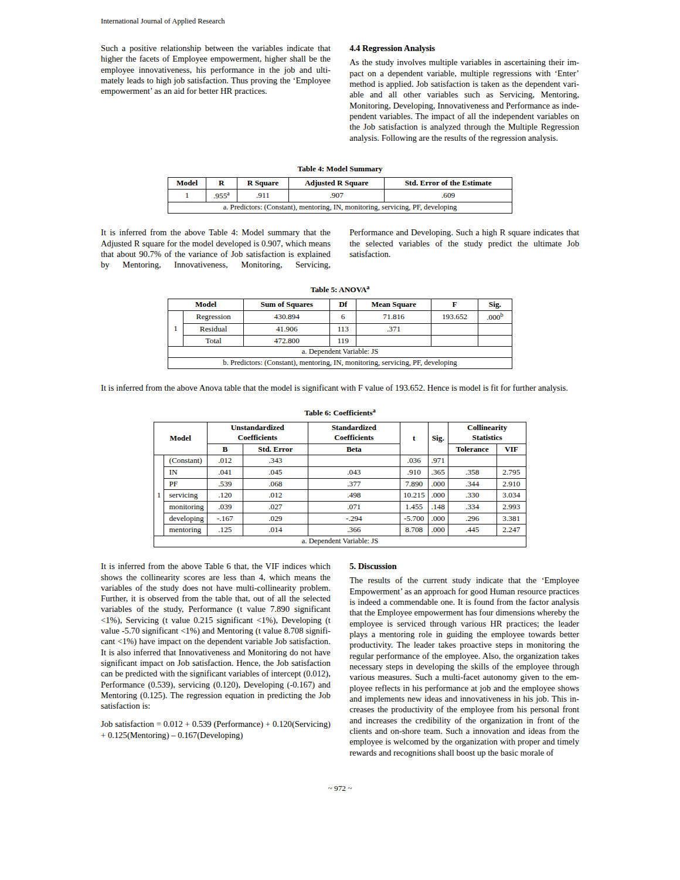International Journal of Applied Research
Such a positive relationship between the variables indicate that higher the facets of Employee empowerment, higher shall be the employee innovativeness, his performance in the job and ultimately leads to high job satisfaction. Thus proving the ‘Employee empowerment’ as an aid for better HR practices.
4.4 Regression Analysis
As the study involves multiple variables in ascertaining their impact on a dependent variable, multiple regressions with ‘Enter’ method is applied. Job satisfaction is taken as the dependent variable and all other variables such as Servicing, Mentoring, Monitoring, Developing, Innovativeness and Performance as independent variables. The impact of all the independent variables on the Job satisfaction is analyzed through the Multiple Regression analysis. Following are the results of the regression analysis.
Table 4: Model Summary
| Model | R | R Square | Adjusted R Square | Std. Error of the Estimate |
| --- | --- | --- | --- | --- |
| 1 | .955 a | .911 | .907 | .609 |
| a. Predictors: (Constant), mentoring, IN, monitoring, servicing, PF, developing |
It is inferred from the above Table 4: Model summary that the Adjusted R square for the model developed is 0.907, which means that about 90.7% of the variance of Job satisfaction is explained by Mentoring, Innovativeness, Monitoring, Servicing, Performance and Developing. Such a high R square indicates that the selected variables of the study predict the ultimate Job satisfaction.
Table 5: ANOVAa
| Model | Sum of Squares | Df | Mean Square | F | Sig. |
| --- | --- | --- | --- | --- | --- |
| 1 | Regression | 430.894 | 6 | 71.816 | 193.652 | .000 b |
| Residual | 41.906 | 113 | .371 | | |
| Total | 472.800 | 119 | | | |
| a. Dependent Variable: JS |
| b. Predictors: (Constant), mentoring, IN, monitoring, servicing, PF, developing |
It is inferred from the above Anova table that the model is significant with F value of 193.652. Hence is model is fit for further analysis.
Table 6: Coefficientsa
| Model | Unstandardized Coefficients | Standardized Coefficients | t | Sig. | Collinearity Statistics |
| --- | --- | --- | --- | --- | --- |
| B | Std. Error | Beta | Tolerance | VIF |
| 1 | (Constant) | .012 | .343 | | .036 | .971 | | |
| IN | .041 | .045 | .043 | .910 | .365 | .358 | 2.795 |
| PF | .539 | .068 | .377 | 7.890 | .000 | .344 | 2.910 |
| servicing | .120 | .012 | .498 | 10.215 | .000 | .330 | 3.034 |
| monitoring | .039 | .027 | .071 | 1.455 | .148 | .334 | 2.993 |
| developing | -.167 | .029 | -.294 | -5.700 | .000 | .296 | 3.381 |
| mentoring | .125 | .014 | .366 | 8.708 | .000 | .445 | 2.247 |
| a. Dependent Variable: JS |
It is inferred from the above Table 6 that, the VIF indices which shows the collinearity scores are less than 4, which means the variables of the study does not have multi-collinearity problem. Further, it is observed from the table that, out of all the selected variables of the study, Performance (t value 7.890 significant <1%), Servicing (t value 0.215 significant <1%), Developing (t value -5.70 significant <1%) and Mentoring (t value 8.708 significant <1%) have impact on the dependent variable Job satisfaction. It is also inferred that Innovativeness and Monitoring do not have significant impact on Job satisfaction. Hence, the Job satisfaction can be predicted with the significant variables of intercept (0.012), Performance (0.539), servicing (0.120), Developing (-0.167) and Mentoring (0.125). The regression equation in predicting the Job satisfaction is:
Job satisfaction = 0.012 + 0.539 (Performance) + 0.120(Servicing) + 0.125(Mentoring) – 0.167(Developing)
5. Discussion
The results of the current study indicate that the ‘Employee Empowerment’ as an approach for good Human resource practices is indeed a commendable one. It is found from the factor analysis that the Employee empowerment has four dimensions whereby the employee is serviced through various HR practices; the leader plays a mentoring role in guiding the employee towards better productivity. The leader takes proactive steps in monitoring the regular performance of the employee. Also, the organization takes necessary steps in developing the skills of the employee through various measures. Such a multi-facet autonomy given to the employee reflects in his performance at job and the employee shows and implements new ideas and innovativeness in his job. This increases the productivity of the employee from his personal front and increases the credibility of the organization in front of the clients and on-shore team. Such a innovation and ideas from the employee is welcomed by the organization with proper and timely rewards and recognitions shall boost up the basic morale of
~ 972 ~